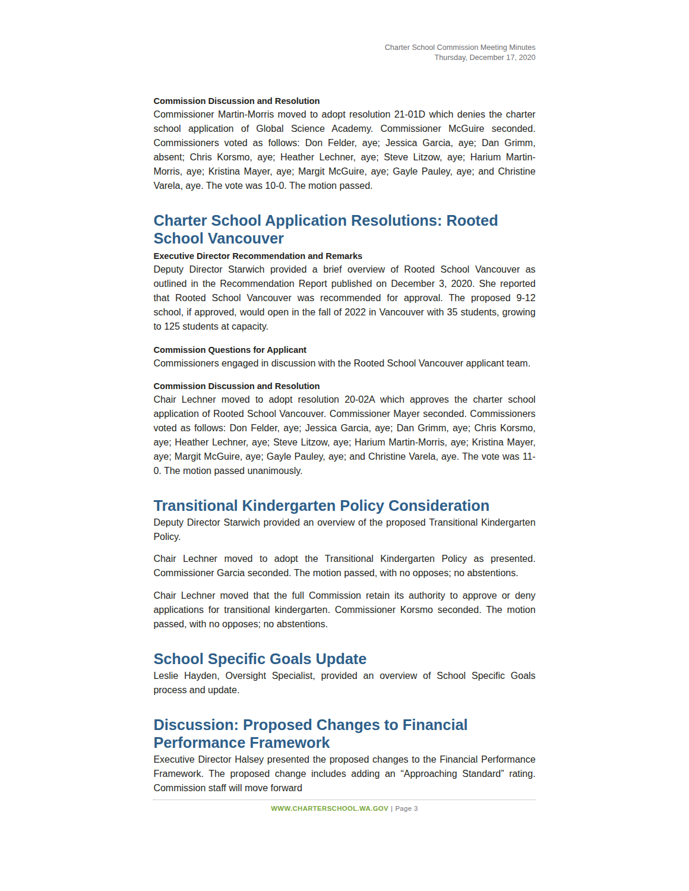Charter School Commission Meeting Minutes
Thursday, December 17, 2020
Commission Discussion and Resolution
Commissioner Martin-Morris moved to adopt resolution 21-01D which denies the charter school application of Global Science Academy. Commissioner McGuire seconded. Commissioners voted as follows: Don Felder, aye; Jessica Garcia, aye; Dan Grimm, absent; Chris Korsmo, aye; Heather Lechner, aye; Steve Litzow, aye; Harium Martin-Morris, aye; Kristina Mayer, aye; Margit McGuire, aye; Gayle Pauley, aye; and Christine Varela, aye. The vote was 10-0. The motion passed.
Charter School Application Resolutions: Rooted School Vancouver
Executive Director Recommendation and Remarks
Deputy Director Starwich provided a brief overview of Rooted School Vancouver as outlined in the Recommendation Report published on December 3, 2020. She reported that Rooted School Vancouver was recommended for approval. The proposed 9-12 school, if approved, would open in the fall of 2022 in Vancouver with 35 students, growing to 125 students at capacity.
Commission Questions for Applicant
Commissioners engaged in discussion with the Rooted School Vancouver applicant team.
Commission Discussion and Resolution
Chair Lechner moved to adopt resolution 20-02A which approves the charter school application of Rooted School Vancouver. Commissioner Mayer seconded. Commissioners voted as follows: Don Felder, aye; Jessica Garcia, aye; Dan Grimm, aye; Chris Korsmo, aye; Heather Lechner, aye; Steve Litzow, aye; Harium Martin-Morris, aye; Kristina Mayer, aye; Margit McGuire, aye; Gayle Pauley, aye; and Christine Varela, aye. The vote was 11-0. The motion passed unanimously.
Transitional Kindergarten Policy Consideration
Deputy Director Starwich provided an overview of the proposed Transitional Kindergarten Policy.
Chair Lechner moved to adopt the Transitional Kindergarten Policy as presented. Commissioner Garcia seconded. The motion passed, with no opposes; no abstentions.
Chair Lechner moved that the full Commission retain its authority to approve or deny applications for transitional kindergarten. Commissioner Korsmo seconded. The motion passed, with no opposes; no abstentions.
School Specific Goals Update
Leslie Hayden, Oversight Specialist, provided an overview of School Specific Goals process and update.
Discussion: Proposed Changes to Financial Performance Framework
Executive Director Halsey presented the proposed changes to the Financial Performance Framework. The proposed change includes adding an “Approaching Standard” rating. Commission staff will move forward
WWW.CHARTERSCHOOL.WA.GOV|Page 3